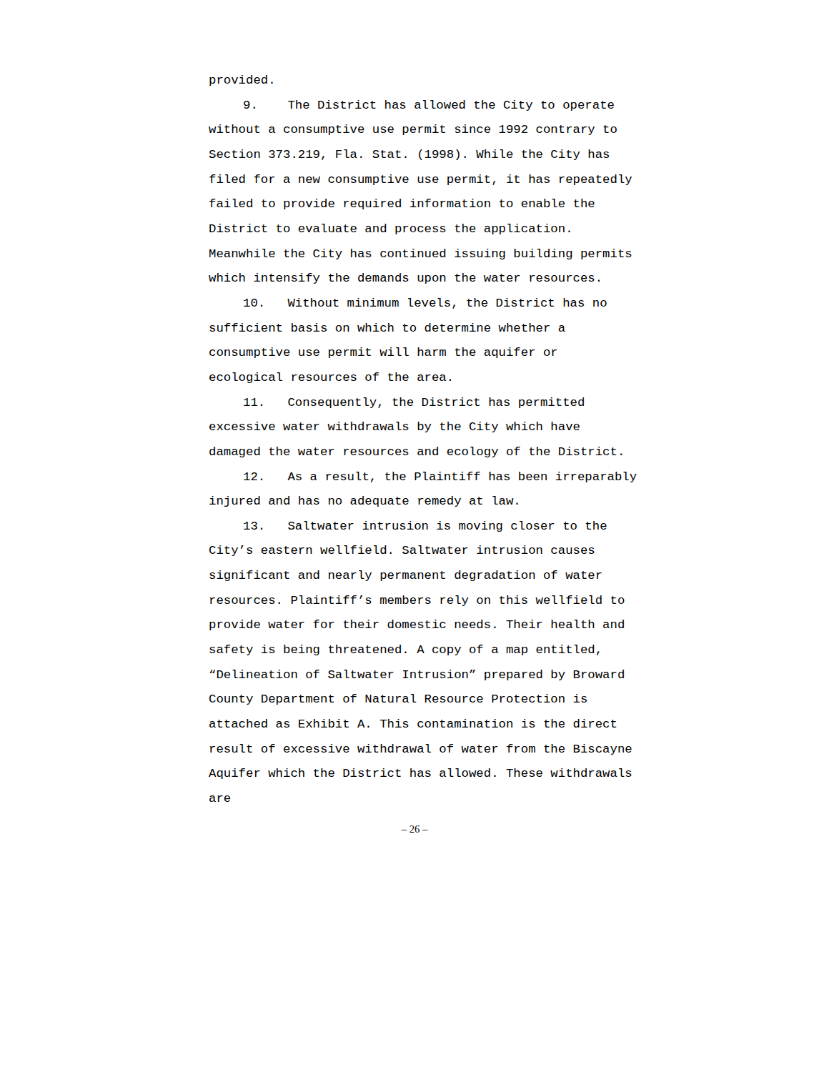provided.
9. The District has allowed the City to operate without a consumptive use permit since 1992 contrary to Section 373.219, Fla. Stat. (1998). While the City has filed for a new consumptive use permit, it has repeatedly failed to provide required information to enable the District to evaluate and process the application. Meanwhile the City has continued issuing building permits which intensify the demands upon the water resources.
10. Without minimum levels, the District has no sufficient basis on which to determine whether a consumptive use permit will harm the aquifer or ecological resources of the area.
11. Consequently, the District has permitted excessive water withdrawals by the City which have damaged the water resources and ecology of the District.
12. As a result, the Plaintiff has been irreparably injured and has no adequate remedy at law.
13. Saltwater intrusion is moving closer to the City’s eastern wellfield. Saltwater intrusion causes significant and nearly permanent degradation of water resources. Plaintiff’s members rely on this wellfield to provide water for their domestic needs. Their health and safety is being threatened. A copy of a map entitled, “Delineation of Saltwater Intrusion” prepared by Broward County Department of Natural Resource Protection is attached as Exhibit A. This contamination is the direct result of excessive withdrawal of water from the Biscayne Aquifer which the District has allowed. These withdrawals are
– 26 –